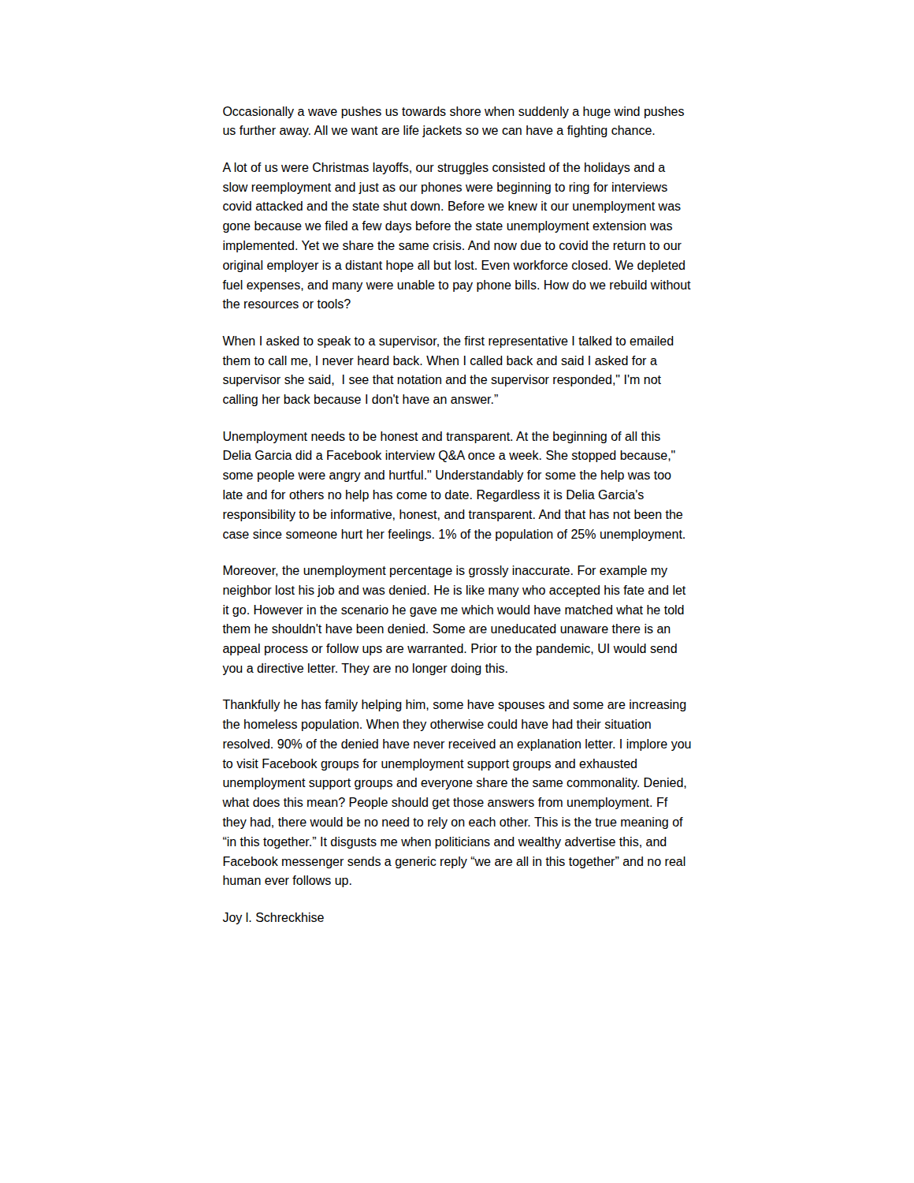Occasionally a wave pushes us towards shore when suddenly a huge wind pushes us further away. All we want are life jackets so we can have a fighting chance.
A lot of us were Christmas layoffs, our struggles consisted of the holidays and a slow reemployment and just as our phones were beginning to ring for interviews covid attacked and the state shut down. Before we knew it our unemployment was gone because we filed a few days before the state unemployment extension was implemented. Yet we share the same crisis. And now due to covid the return to our original employer is a distant hope all but lost. Even workforce closed. We depleted fuel expenses, and many were unable to pay phone bills. How do we rebuild without the resources or tools?
When I asked to speak to a supervisor, the first representative I talked to emailed them to call me, I never heard back. When I called back and said I asked for a supervisor she said, I see that notation and the supervisor responded," I'm not calling her back because I don't have an answer.”
Unemployment needs to be honest and transparent. At the beginning of all this Delia Garcia did a Facebook interview Q&A once a week. She stopped because," some people were angry and hurtful." Understandably for some the help was too late and for others no help has come to date. Regardless it is Delia Garcia's responsibility to be informative, honest, and transparent. And that has not been the case since someone hurt her feelings. 1% of the population of 25% unemployment.
Moreover, the unemployment percentage is grossly inaccurate. For example my neighbor lost his job and was denied. He is like many who accepted his fate and let it go. However in the scenario he gave me which would have matched what he told them he shouldn't have been denied. Some are uneducated unaware there is an appeal process or follow ups are warranted. Prior to the pandemic, UI would send you a directive letter. They are no longer doing this.
Thankfully he has family helping him, some have spouses and some are increasing the homeless population. When they otherwise could have had their situation resolved. 90% of the denied have never received an explanation letter. I implore you to visit Facebook groups for unemployment support groups and exhausted unemployment support groups and everyone share the same commonality. Denied, what does this mean? People should get those answers from unemployment. Ff they had, there would be no need to rely on each other. This is the true meaning of “in this together.” It disgusts me when politicians and wealthy advertise this, and Facebook messenger sends a generic reply “we are all in this together” and no real human ever follows up.
Joy l. Schreckhise